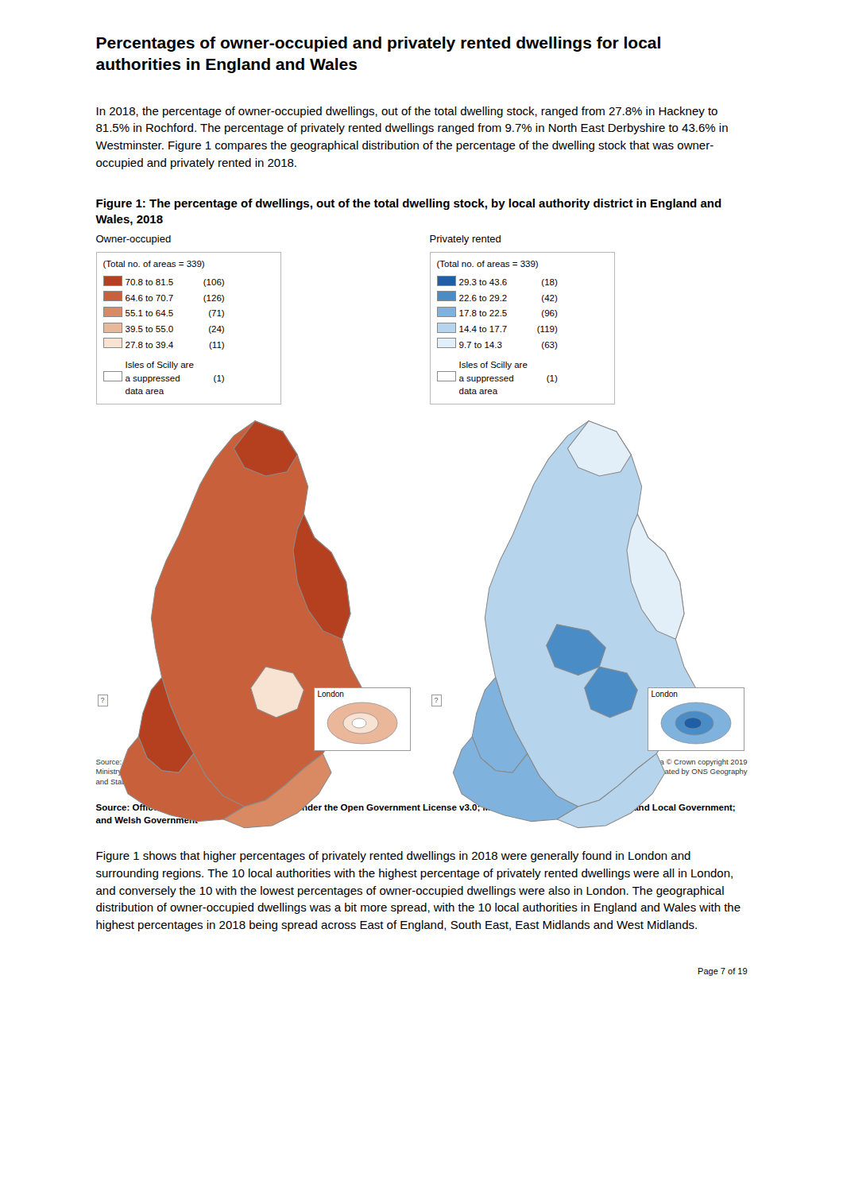Percentages of owner-occupied and privately rented dwellings for local authorities in England and Wales
In 2018, the percentage of owner-occupied dwellings, out of the total dwelling stock, ranged from 27.8% in Hackney to 81.5% in Rochford. The percentage of privately rented dwellings ranged from 9.7% in North East Derbyshire to 43.6% in Westminster. Figure 1 compares the geographical distribution of the percentage of the dwelling stock that was owner-occupied and privately rented in 2018.
Figure 1: The percentage of dwellings, out of the total dwelling stock, by local authority district in England and Wales, 2018
Owner-occupied
(Total no. of areas = 339)
| | 70.8 to 81.5 | (106) |
| | 64.6 to 70.7 | (126) |
| | 55.1 to 64.5 | (71) |
| | 39.5 to 55.0 | (24) |
| | 27.8 to 39.4 | (11) |
| | Isles of Scilly are a suppressed data area | (1) |
?
London
Source: ONS licensed under the Open Government License v.3.0;
Ministry of Housing, Communities and Local Government (MHCLG);
and StatsWales
Privately rented
(Total no. of areas = 339)
| | 29.3 to 43.6 | (18) |
| | 22.6 to 29.2 | (42) |
| | 17.8 to 22.5 | (96) |
| | 14.4 to 17.7 | (119) |
| | 9.7 to 14.3 | (63) |
| | Isles of Scilly are a suppressed data area | (1) |
?
London
Contains Ordnance Survey data © Crown copyright 2019
Graphic created by ONS Geography
Source: Office for National Statistics licensed under the Open Government License v3.0; Ministry of Housing, Communities and Local Government; and Welsh Government
Figure 1 shows that higher percentages of privately rented dwellings in 2018 were generally found in London and surrounding regions. The 10 local authorities with the highest percentage of privately rented dwellings were all in London, and conversely the 10 with the lowest percentages of owner-occupied dwellings were also in London. The geographical distribution of owner-occupied dwellings was a bit more spread, with the 10 local authorities in England and Wales with the highest percentages in 2018 being spread across East of England, South East, East Midlands and West Midlands.
Page 7 of 19